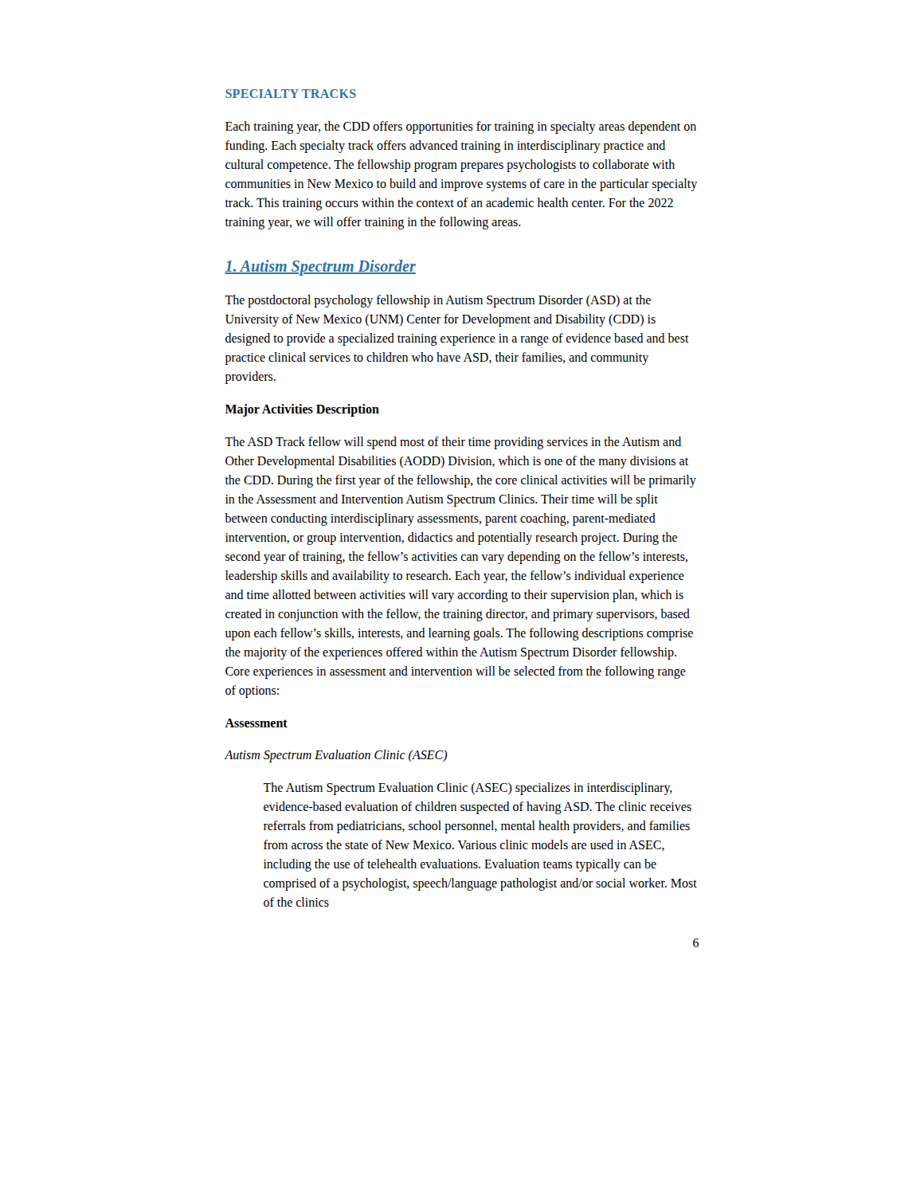SPECIALTY TRACKS
Each training year, the CDD offers opportunities for training in specialty areas dependent on funding. Each specialty track offers advanced training in interdisciplinary practice and cultural competence. The fellowship program prepares psychologists to collaborate with communities in New Mexico to build and improve systems of care in the particular specialty track. This training occurs within the context of an academic health center. For the 2022 training year, we will offer training in the following areas.
1. Autism Spectrum Disorder
The postdoctoral psychology fellowship in Autism Spectrum Disorder (ASD) at the University of New Mexico (UNM) Center for Development and Disability (CDD) is designed to provide a specialized training experience in a range of evidence based and best practice clinical services to children who have ASD, their families, and community providers.
Major Activities Description
The ASD Track fellow will spend most of their time providing services in the Autism and Other Developmental Disabilities (AODD) Division, which is one of the many divisions at the CDD. During the first year of the fellowship, the core clinical activities will be primarily in the Assessment and Intervention Autism Spectrum Clinics. Their time will be split between conducting interdisciplinary assessments, parent coaching, parent-mediated intervention, or group intervention, didactics and potentially research project. During the second year of training, the fellow’s activities can vary depending on the fellow’s interests, leadership skills and availability to research. Each year, the fellow’s individual experience and time allotted between activities will vary according to their supervision plan, which is created in conjunction with the fellow, the training director, and primary supervisors, based upon each fellow’s skills, interests, and learning goals. The following descriptions comprise the majority of the experiences offered within the Autism Spectrum Disorder fellowship. Core experiences in assessment and intervention will be selected from the following range of options:
Assessment
Autism Spectrum Evaluation Clinic (ASEC)
The Autism Spectrum Evaluation Clinic (ASEC) specializes in interdisciplinary, evidence-based evaluation of children suspected of having ASD. The clinic receives referrals from pediatricians, school personnel, mental health providers, and families from across the state of New Mexico. Various clinic models are used in ASEC, including the use of telehealth evaluations. Evaluation teams typically can be comprised of a psychologist, speech/language pathologist and/or social worker. Most of the clinics
6